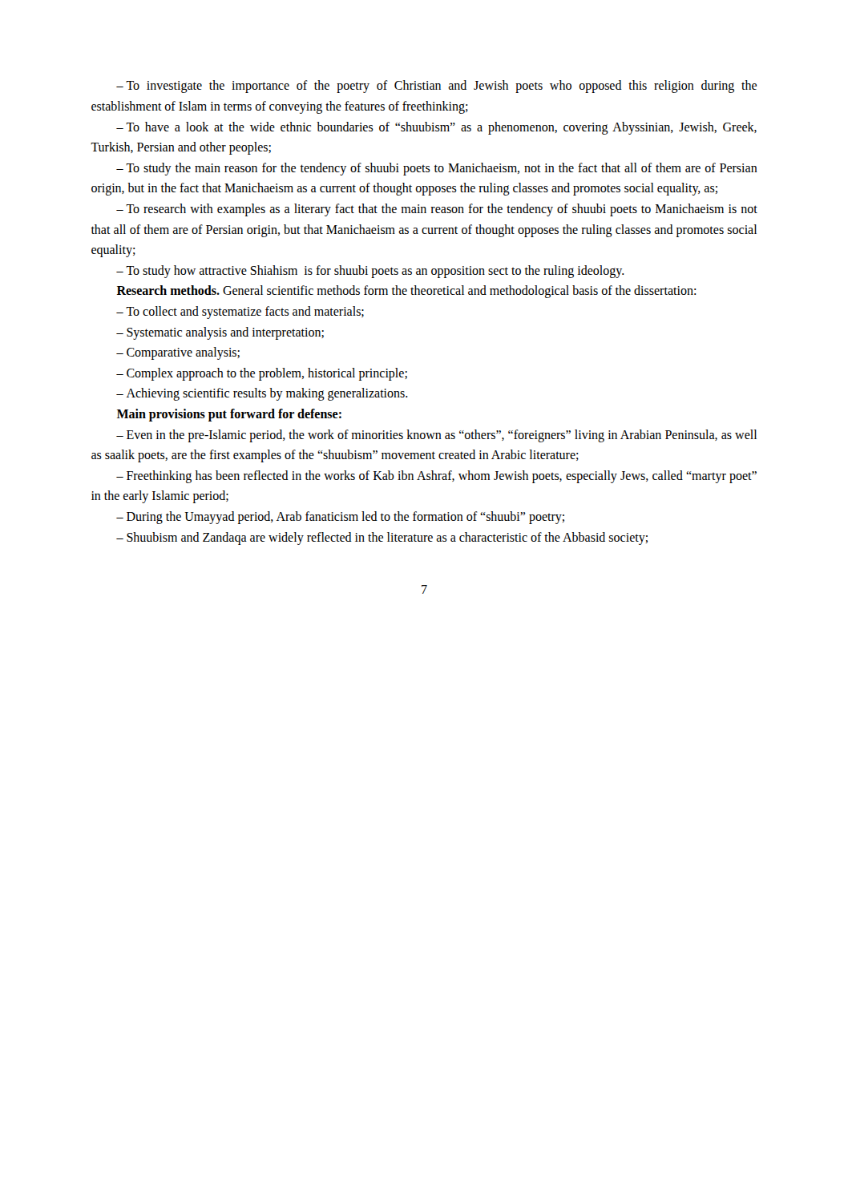To investigate the importance of the poetry of Christian and Jewish poets who opposed this religion during the establishment of Islam in terms of conveying the features of freethinking;
To have a look at the wide ethnic boundaries of “shuubism” as a phenomenon, covering Abyssinian, Jewish, Greek, Turkish, Persian and other peoples;
To study the main reason for the tendency of shuubi poets to Manichaeism, not in the fact that all of them are of Persian origin, but in the fact that Manichaeism as a current of thought opposes the ruling classes and promotes social equality, as;
To research with examples as a literary fact that the main reason for the tendency of shuubi poets to Manichaeism is not that all of them are of Persian origin, but that Manichaeism as a current of thought opposes the ruling classes and promotes social equality;
To study how attractive Shiahism is for shuubi poets as an opposition sect to the ruling ideology.
Research methods. General scientific methods form the theoretical and methodological basis of the dissertation:
To collect and systematize facts and materials;
Systematic analysis and interpretation;
Comparative analysis;
Complex approach to the problem, historical principle;
Achieving scientific results by making generalizations.
Main provisions put forward for defense:
Even in the pre-Islamic period, the work of minorities known as “others”, “foreigners” living in Arabian Peninsula, as well as saalik poets, are the first examples of the “shuubism” movement created in Arabic literature;
Freethinking has been reflected in the works of Kab ibn Ashraf, whom Jewish poets, especially Jews, called “martyr poet” in the early Islamic period;
During the Umayyad period, Arab fanaticism led to the formation of “shuubi” poetry;
Shuubism and Zandaqa are widely reflected in the literature as a characteristic of the Abbasid society;
7